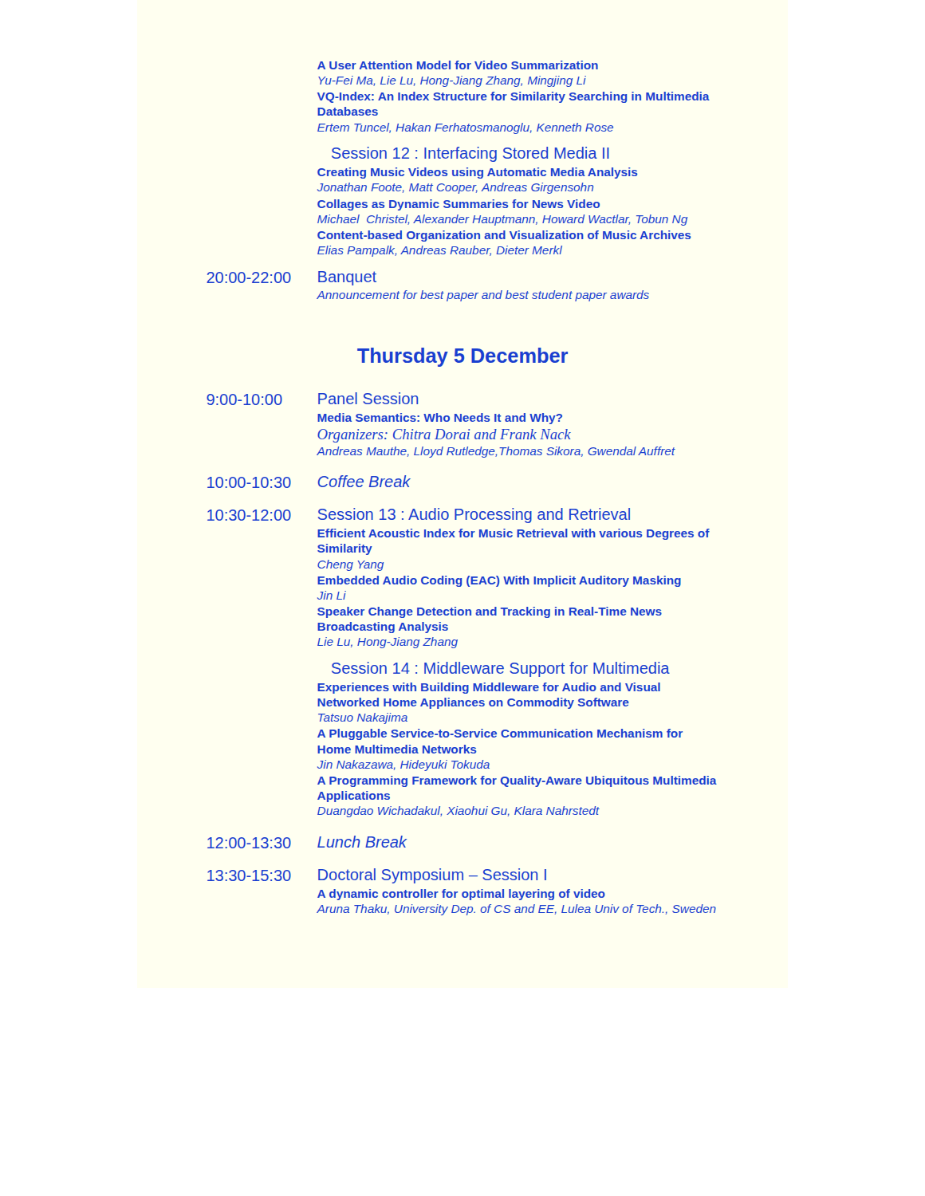A User Attention Model for Video Summarization
Yu-Fei Ma, Lie Lu, Hong-Jiang Zhang, Mingjing Li
VQ-Index: An Index Structure for Similarity Searching in Multimedia Databases
Ertem Tuncel, Hakan Ferhatosmanoglu, Kenneth Rose
Session 12 : Interfacing Stored Media II
Creating Music Videos using Automatic Media Analysis
Jonathan Foote, Matt Cooper, Andreas Girgensohn
Collages as Dynamic Summaries for News Video
Michael Christel, Alexander Hauptmann, Howard Wactlar, Tobun Ng
Content-based Organization and Visualization of Music Archives
Elias Pampalk, Andreas Rauber, Dieter Merkl
20:00-22:00
Banquet
Announcement for best paper and best student paper awards
Thursday 5 December
9:00-10:00
Panel Session
Media Semantics: Who Needs It and Why?
Organizers: Chitra Dorai and Frank Nack
Andreas Mauthe, Lloyd Rutledge,Thomas Sikora, Gwendal Auffret
10:00-10:30
Coffee Break
10:30-12:00
Session 13 : Audio Processing and Retrieval
Efficient Acoustic Index for Music Retrieval with various Degrees of Similarity
Cheng Yang
Embedded Audio Coding (EAC) With Implicit Auditory Masking
Jin Li
Speaker Change Detection and Tracking in Real-Time News Broadcasting Analysis
Lie Lu, Hong-Jiang Zhang
Session 14 : Middleware Support for Multimedia
Experiences with Building Middleware for Audio and Visual Networked Home Appliances on Commodity Software
Tatsuo Nakajima
A Pluggable Service-to-Service Communication Mechanism for Home Multimedia Networks
Jin Nakazawa, Hideyuki Tokuda
A Programming Framework for Quality-Aware Ubiquitous Multimedia Applications
Duangdao Wichadakul, Xiaohui Gu, Klara Nahrstedt
12:00-13:30
Lunch Break
13:30-15:30
Doctoral Symposium – Session I
A dynamic controller for optimal layering of video
Aruna Thaku, University Dep. of CS and EE, Lulea Univ of Tech., Sweden